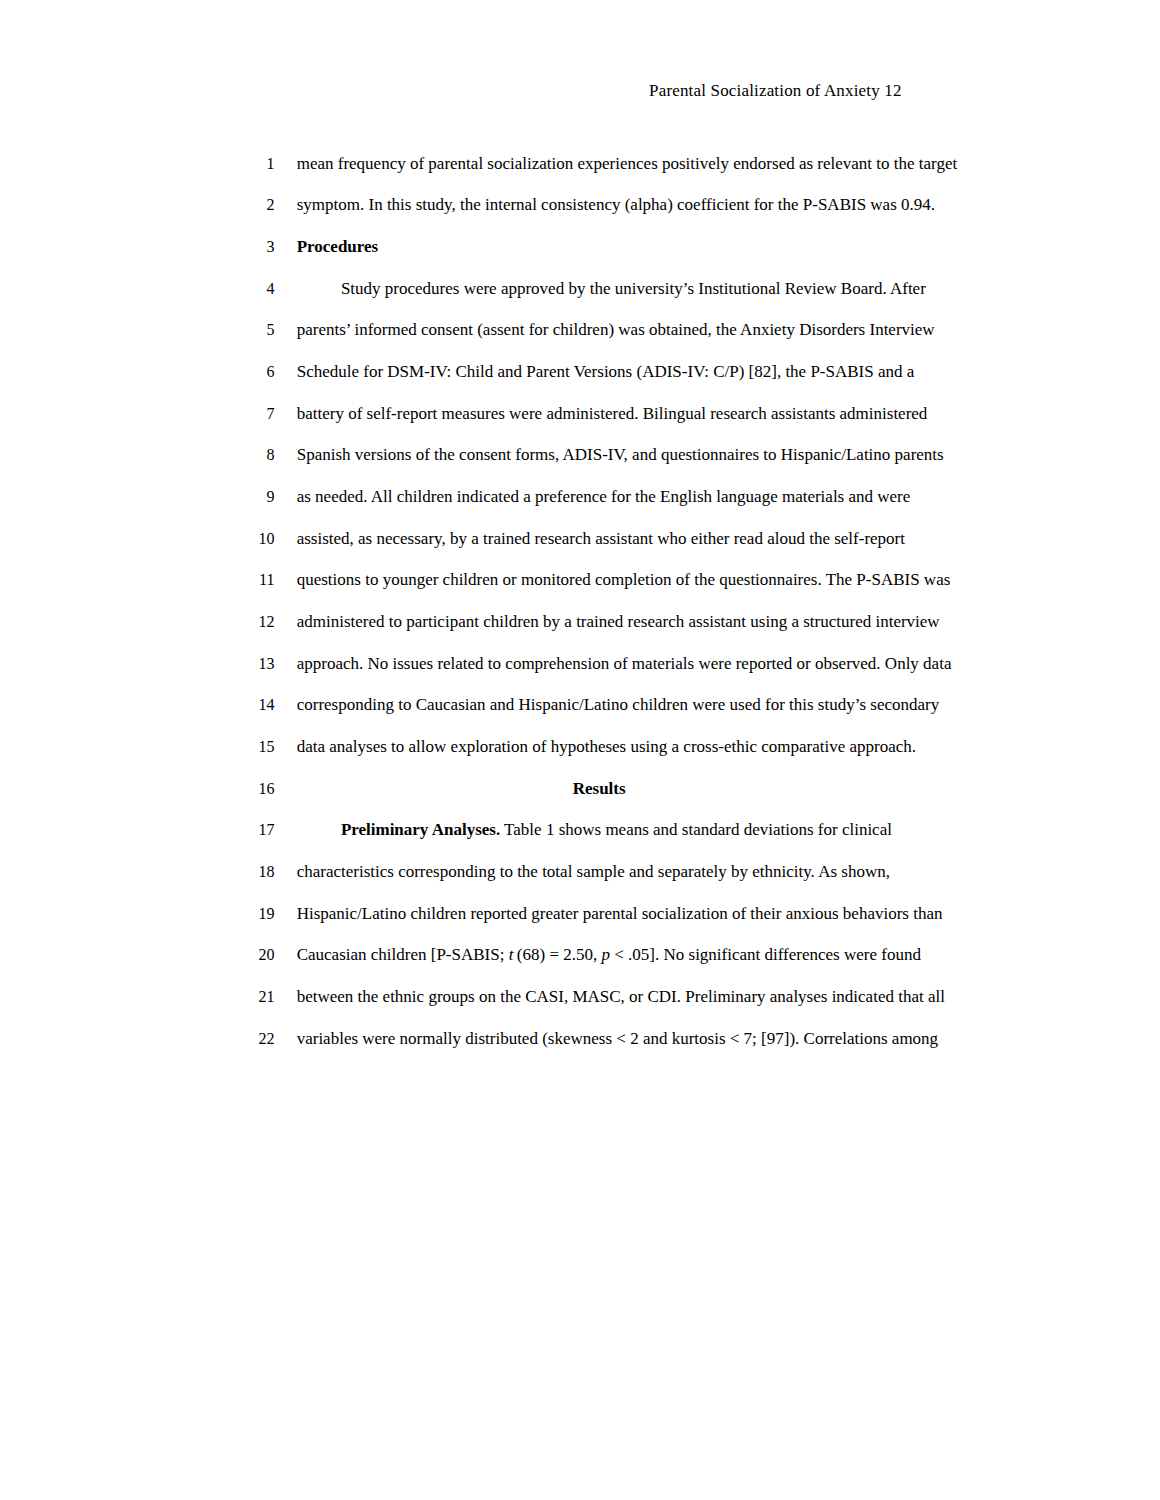Parental Socialization of Anxiety 12
mean frequency of parental socialization experiences positively endorsed as relevant to the target
symptom. In this study, the internal consistency (alpha) coefficient for the P-SABIS was 0.94.
Procedures
Study procedures were approved by the university’s Institutional Review Board. After
parents’ informed consent (assent for children) was obtained, the Anxiety Disorders Interview
Schedule for DSM-IV: Child and Parent Versions (ADIS-IV: C/P) [82], the P-SABIS and a
battery of self-report measures were administered. Bilingual research assistants administered
Spanish versions of the consent forms, ADIS-IV, and questionnaires to Hispanic/Latino parents
as needed. All children indicated a preference for the English language materials and were
assisted, as necessary, by a trained research assistant who either read aloud the self-report
questions to younger children or monitored completion of the questionnaires. The P-SABIS was
administered to participant children by a trained research assistant using a structured interview
approach. No issues related to comprehension of materials were reported or observed. Only data
corresponding to Caucasian and Hispanic/Latino children were used for this study’s secondary
data analyses to allow exploration of hypotheses using a cross-ethic comparative approach.
Results
Preliminary Analyses. Table 1 shows means and standard deviations for clinical
characteristics corresponding to the total sample and separately by ethnicity. As shown,
Hispanic/Latino children reported greater parental socialization of their anxious behaviors than
Caucasian children [P-SABIS; t (68) = 2.50, p < .05]. No significant differences were found
between the ethnic groups on the CASI, MASC, or CDI. Preliminary analyses indicated that all
variables were normally distributed (skewness < 2 and kurtosis < 7; [97]). Correlations among